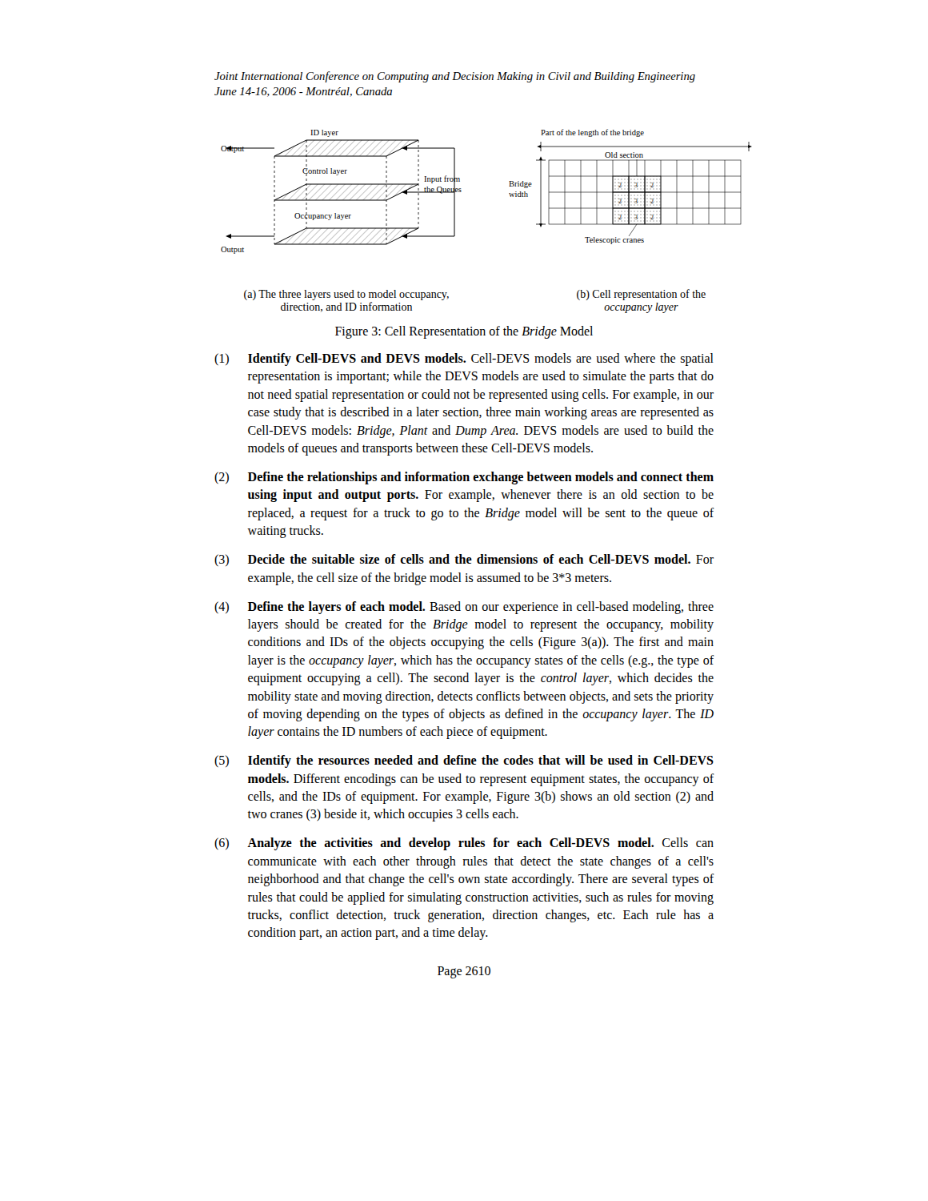Joint International Conference on Computing and Decision Making in Civil and Building Engineering
June 14-16, 2006 - Montréal, Canada
ID layer Control layer Occupancy layer Output Output Input from the Queues
(a) The three layers used to model occupancy,
direction, and ID information
Part of the length of the bridge Bridge width 2 3 2 2 3 2 2 3 2 Old section Telescopic cranes
(b) Cell representation of the
occupancy layer
Figure 3: Cell Representation of the Bridge Model
(1) Identify Cell-DEVS and DEVS models. Cell-DEVS models are used where the spatial representation is important; while the DEVS models are used to simulate the parts that do not need spatial representation or could not be represented using cells. For example, in our case study that is described in a later section, three main working areas are represented as Cell-DEVS models: Bridge, Plant and Dump Area. DEVS models are used to build the models of queues and transports between these Cell-DEVS models.
(2) Define the relationships and information exchange between models and connect them using input and output ports. For example, whenever there is an old section to be replaced, a request for a truck to go to the Bridge model will be sent to the queue of waiting trucks.
(3) Decide the suitable size of cells and the dimensions of each Cell-DEVS model. For example, the cell size of the bridge model is assumed to be 3*3 meters.
(4) Define the layers of each model. Based on our experience in cell-based modeling, three layers should be created for the Bridge model to represent the occupancy, mobility conditions and IDs of the objects occupying the cells (Figure 3(a)). The first and main layer is the occupancy layer, which has the occupancy states of the cells (e.g., the type of equipment occupying a cell). The second layer is the control layer, which decides the mobility state and moving direction, detects conflicts between objects, and sets the priority of moving depending on the types of objects as defined in the occupancy layer. The ID layer contains the ID numbers of each piece of equipment.
(5) Identify the resources needed and define the codes that will be used in Cell-DEVS models. Different encodings can be used to represent equipment states, the occupancy of cells, and the IDs of equipment. For example, Figure 3(b) shows an old section (2) and two cranes (3) beside it, which occupies 3 cells each.
(6) Analyze the activities and develop rules for each Cell-DEVS model. Cells can communicate with each other through rules that detect the state changes of a cell's neighborhood and that change the cell's own state accordingly. There are several types of rules that could be applied for simulating construction activities, such as rules for moving trucks, conflict detection, truck generation, direction changes, etc. Each rule has a condition part, an action part, and a time delay.
Page 2610